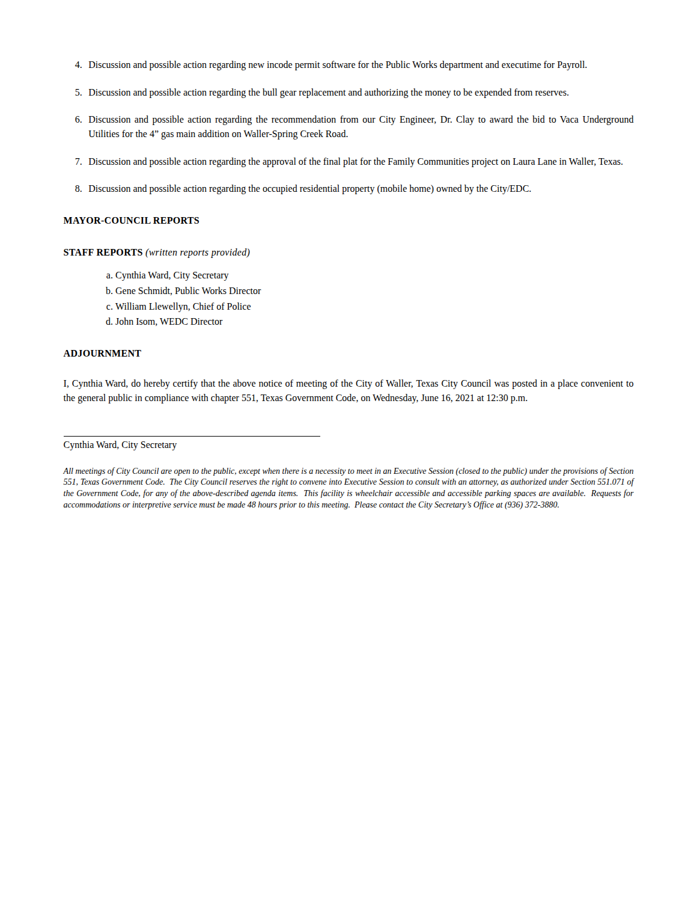Discussion and possible action regarding new incode permit software for the Public Works department and executime for Payroll.
Discussion and possible action regarding the bull gear replacement and authorizing the money to be expended from reserves.
Discussion and possible action regarding the recommendation from our City Engineer, Dr. Clay to award the bid to Vaca Underground Utilities for the 4” gas main addition on Waller-Spring Creek Road.
Discussion and possible action regarding the approval of the final plat for the Family Communities project on Laura Lane in Waller, Texas.
Discussion and possible action regarding the occupied residential property (mobile home) owned by the City/EDC.
MAYOR-COUNCIL REPORTS
STAFF REPORTS (written reports provided)
Cynthia Ward, City Secretary
Gene Schmidt, Public Works Director
William Llewellyn, Chief of Police
John Isom, WEDC Director
ADJOURNMENT
I, Cynthia Ward, do hereby certify that the above notice of meeting of the City of Waller, Texas City Council was posted in a place convenient to the general public in compliance with chapter 551, Texas Government Code, on Wednesday, June 16, 2021 at 12:30 p.m.
Cynthia Ward, City Secretary
All meetings of City Council are open to the public, except when there is a necessity to meet in an Executive Session (closed to the public) under the provisions of Section 551, Texas Government Code. The City Council reserves the right to convene into Executive Session to consult with an attorney, as authorized under Section 551.071 of the Government Code, for any of the above-described agenda items. This facility is wheelchair accessible and accessible parking spaces are available. Requests for accommodations or interpretive service must be made 48 hours prior to this meeting. Please contact the City Secretary’s Office at (936) 372-3880.